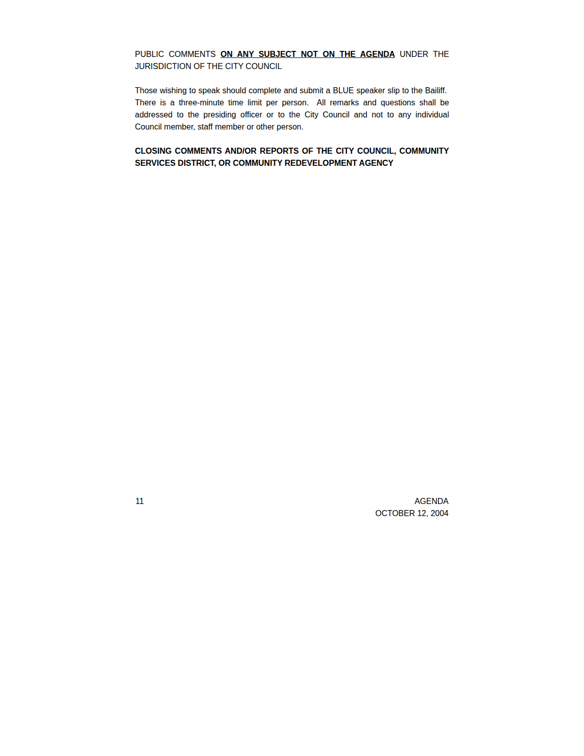PUBLIC COMMENTS ON ANY SUBJECT NOT ON THE AGENDA UNDER THE JURISDICTION OF THE CITY COUNCIL
Those wishing to speak should complete and submit a BLUE speaker slip to the Bailiff. There is a three-minute time limit per person. All remarks and questions shall be addressed to the presiding officer or to the City Council and not to any individual Council member, staff member or other person.
CLOSING COMMENTS AND/OR REPORTS OF THE CITY COUNCIL, COMMUNITY SERVICES DISTRICT, OR COMMUNITY REDEVELOPMENT AGENCY
| 11 | AGENDA OCTOBER 12, 2004 |